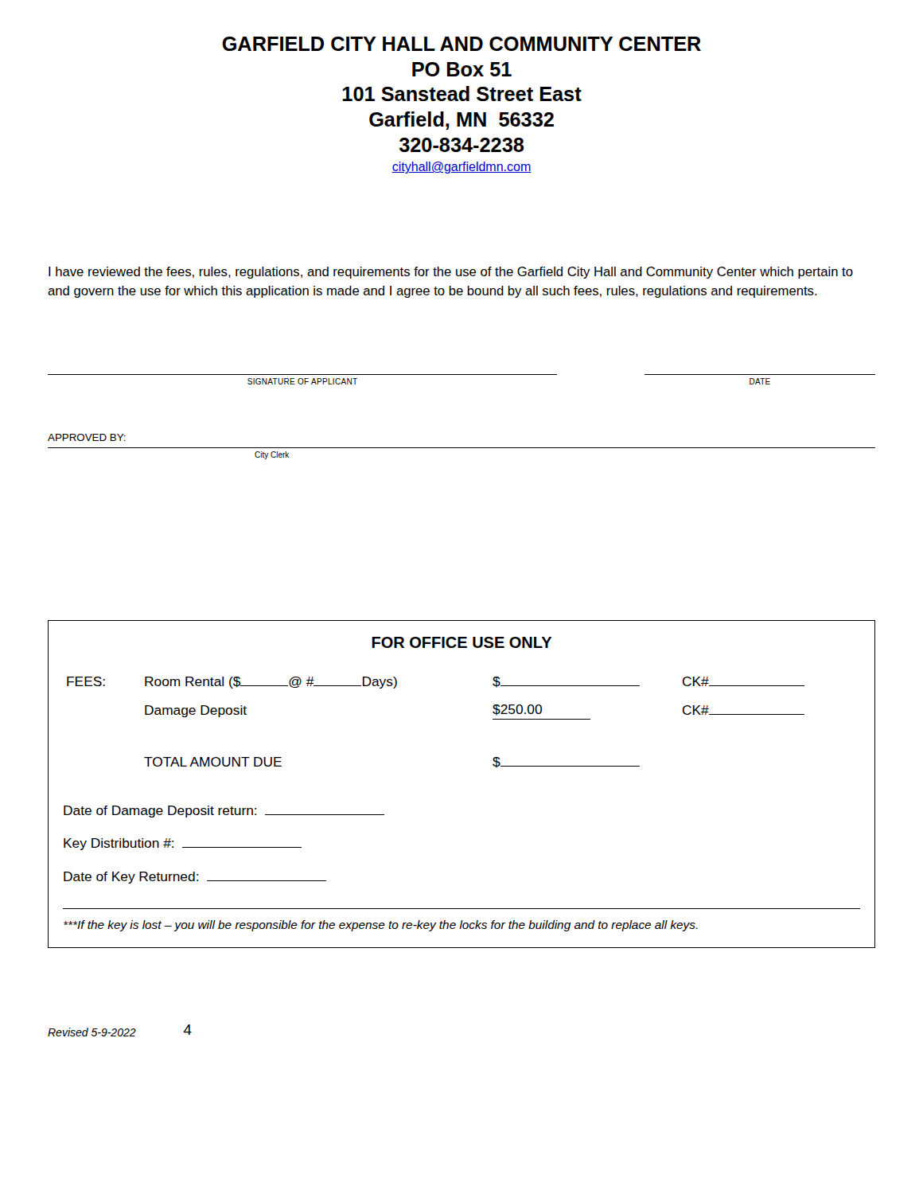GARFIELD CITY HALL AND COMMUNITY CENTER
PO Box 51
101 Sanstead Street East
Garfield, MN 56332
320-834-2238
cityhall@garfieldmn.com
I have reviewed the fees, rules, regulations, and requirements for the use of the Garfield City Hall and Community Center which pertain to and govern the use for which this application is made and I agree to be bound by all such fees, rules, regulations and requirements.
SIGNATURE OF APPLICANT
DATE
APPROVED BY:
City Clerk
FOR OFFICE USE ONLY
| FEES: | Room Rental ($ @ # Days) | $ | CK# |
| | Damage Deposit | $250.00 | CK# |
| | TOTAL AMOUNT DUE | $ | |
Date of Damage Deposit return:
Key Distribution #:
Date of Key Returned:
***If the key is lost – you will be responsible for the expense to re-key the locks for the building and to replace all keys.
Revised 5-9-2022
4